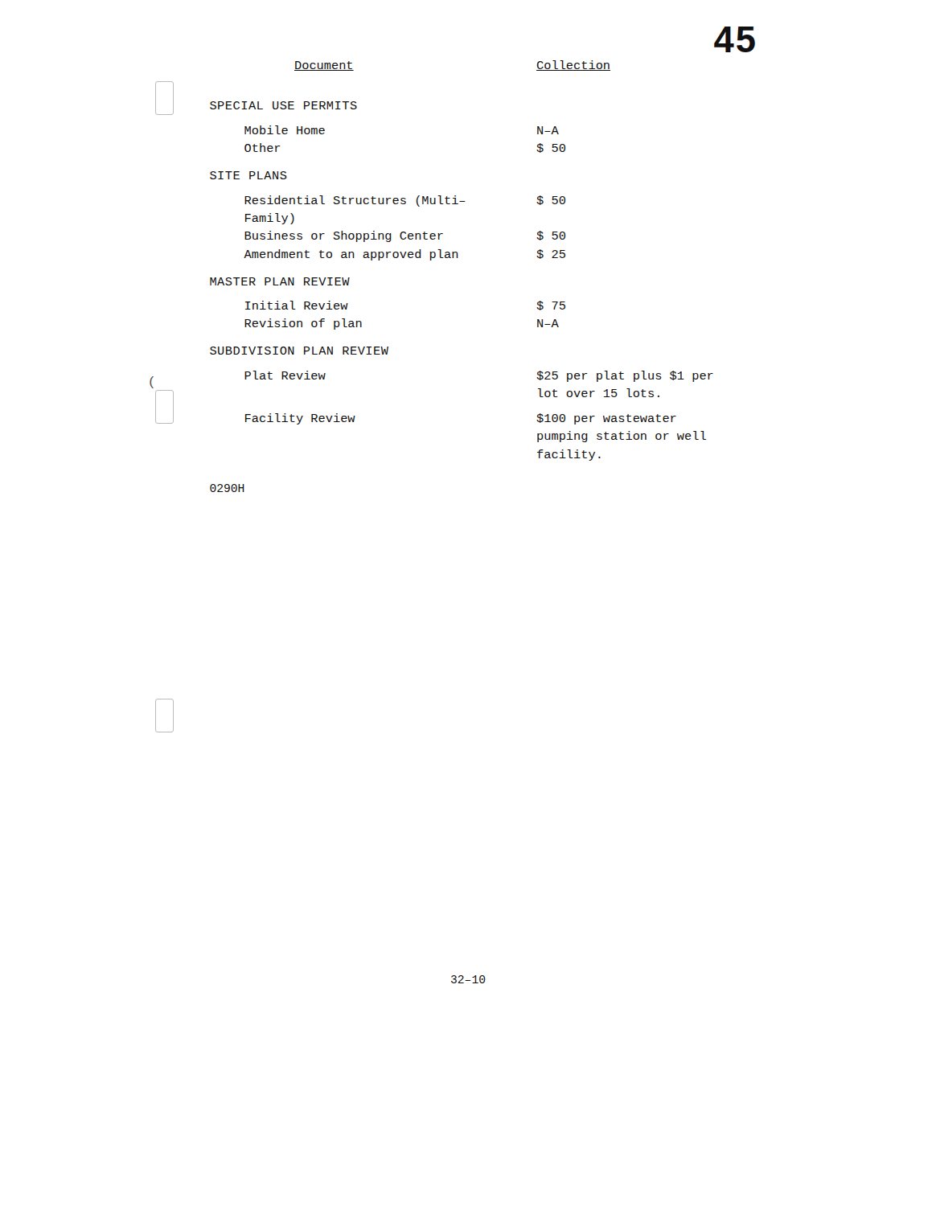(
45
| Document | Collection |
| --- | --- |
| SPECIAL USE PERMITS | |
| Mobile Home | N–A |
| Other | $ 50 |
| SITE PLANS | |
| Residential Structures (Multi–Family) | $ 50 |
| Business or Shopping Center | $ 50 |
| Amendment to an approved plan | $ 25 |
| MASTER PLAN REVIEW | |
| Initial Review | $ 75 |
| Revision of plan | N–A |
| SUBDIVISION PLAN REVIEW | |
| Plat Review | $25 per plat plus $1 per lot over 15 lots. |
| Facility Review | $100 per wastewater pumping station or well facility. |
0290H
32–10